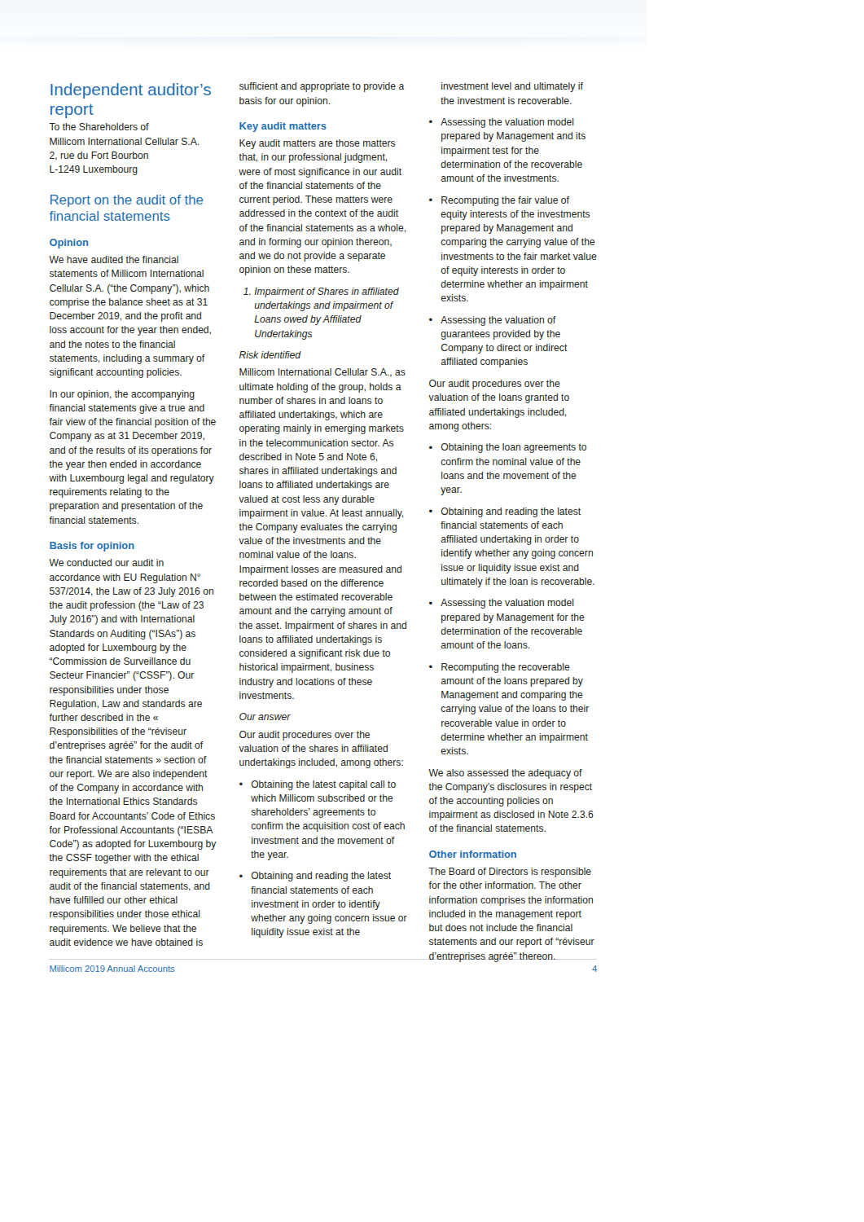Independent auditor’s report
To the Shareholders of
Millicom International Cellular S.A.
2, rue du Fort Bourbon
L-1249 Luxembourg
Report on the audit of the financial statements
Opinion
We have audited the financial statements of Millicom International Cellular S.A. (“the Company”), which comprise the balance sheet as at 31 December 2019, and the profit and loss account for the year then ended, and the notes to the financial statements, including a summary of significant accounting policies.
In our opinion, the accompanying financial statements give a true and fair view of the financial position of the Company as at 31 December 2019, and of the results of its operations for the year then ended in accordance with Luxembourg legal and regulatory requirements relating to the preparation and presentation of the financial statements.
Basis for opinion
We conducted our audit in accordance with EU Regulation N° 537/2014, the Law of 23 July 2016 on the audit profession (the “Law of 23 July 2016”) and with International Standards on Auditing (“ISAs”) as adopted for Luxembourg by the “Commission de Surveillance du Secteur Financier” (“CSSF”). Our responsibilities under those Regulation, Law and standards are further described in the « Responsibilities of the “réviseur d’entreprises agréé” for the audit of the financial statements » section of our report. We are also independent of the Company in accordance with the International Ethics Standards Board for Accountants’ Code of Ethics for Professional Accountants (“IESBA Code”) as adopted for Luxembourg by the CSSF together with the ethical requirements that are relevant to our audit of the financial statements, and have fulfilled our other ethical responsibilities under those ethical requirements. We believe that the audit evidence we have obtained is sufficient and appropriate to provide a basis for our opinion.
Key audit matters
Key audit matters are those matters that, in our professional judgment, were of most significance in our audit of the financial statements of the current period. These matters were addressed in the context of the audit of the financial statements as a whole, and in forming our opinion thereon, and we do not provide a separate opinion on these matters.
Impairment of Shares in affiliated undertakings and impairment of Loans owed by Affiliated Undertakings
Risk identified
Millicom International Cellular S.A., as ultimate holding of the group, holds a number of shares in and loans to affiliated undertakings, which are operating mainly in emerging markets in the telecommunication sector. As described in Note 5 and Note 6, shares in affiliated undertakings and loans to affiliated undertakings are valued at cost less any durable impairment in value. At least annually, the Company evaluates the carrying value of the investments and the nominal value of the loans. Impairment losses are measured and recorded based on the difference between the estimated recoverable amount and the carrying amount of the asset. Impairment of shares in and loans to affiliated undertakings is considered a significant risk due to historical impairment, business industry and locations of these investments.
Our answer
Our audit procedures over the valuation of the shares in affiliated undertakings included, among others:
Obtaining the latest capital call to which Millicom subscribed or the shareholders’ agreements to confirm the acquisition cost of each investment and the movement of the year.
Obtaining and reading the latest financial statements of each investment in order to identify whether any going concern issue or liquidity issue exist at the investment level and ultimately if the investment is recoverable.
Assessing the valuation model prepared by Management and its impairment test for the determination of the recoverable amount of the investments.
Recomputing the fair value of equity interests of the investments prepared by Management and comparing the carrying value of the investments to the fair market value of equity interests in order to determine whether an impairment exists.
Assessing the valuation of guarantees provided by the Company to direct or indirect affiliated companies
Our audit procedures over the valuation of the loans granted to affiliated undertakings included, among others:
Obtaining the loan agreements to confirm the nominal value of the loans and the movement of the year.
Obtaining and reading the latest financial statements of each affiliated undertaking in order to identify whether any going concern issue or liquidity issue exist and ultimately if the loan is recoverable.
Assessing the valuation model prepared by Management for the determination of the recoverable amount of the loans.
Recomputing the recoverable amount of the loans prepared by Management and comparing the carrying value of the loans to their recoverable value in order to determine whether an impairment exists.
We also assessed the adequacy of the Company’s disclosures in respect of the accounting policies on impairment as disclosed in Note 2.3.6 of the financial statements.
Other information
The Board of Directors is responsible for the other information. The other information comprises the information included in the management report but does not include the financial statements and our report of “réviseur d’entreprises agréé” thereon.
Millicom 2019 Annual Accounts 4